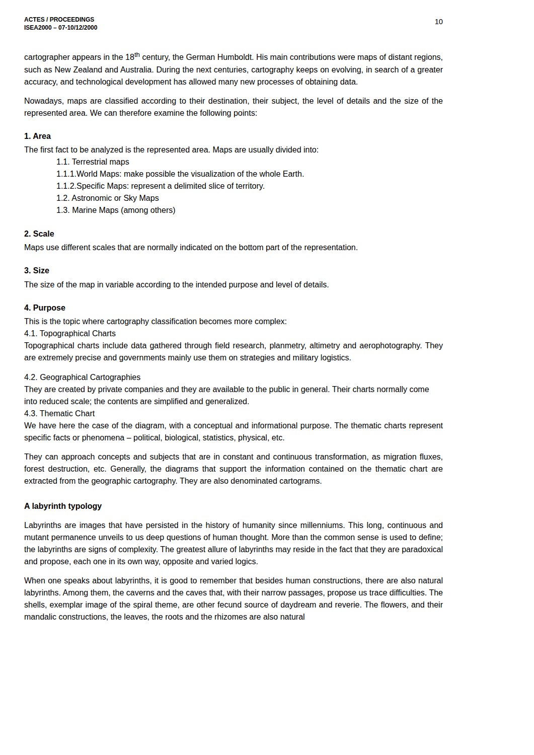ACTES / PROCEEDINGS
ISEA2000 – 07-10/12/2000
10
cartographer appears in the 18th century, the German Humboldt. His main contributions were maps of distant regions, such as New Zealand and Australia. During the next centuries, cartography keeps on evolving, in search of a greater accuracy, and technological development has allowed many new processes of obtaining data.
Nowadays, maps are classified according to their destination, their subject, the level of details and the size of the represented area. We can therefore examine the following points:
1. Area
The first fact to be analyzed is the represented area. Maps are usually divided into:
1.1. Terrestrial maps
1.1.1.World Maps: make possible the visualization of the whole Earth.
1.1.2.Specific Maps: represent a delimited slice of territory.
1.2. Astronomic or Sky Maps
1.3. Marine Maps (among others)
2. Scale
Maps use different scales that are normally indicated on the bottom part of the representation.
3. Size
The size of the map in variable according to the intended purpose and level of details.
4. Purpose
This is the topic where cartography classification becomes more complex:
4.1. Topographical Charts
Topographical charts include data gathered through field research, planmetry, altimetry and aerophotography. They are extremely precise and governments mainly use them on strategies and military logistics.
4.2. Geographical Cartographies
They are created by private companies and they are available to the public in general. Their charts normally come into reduced scale; the contents are simplified and generalized.
4.3. Thematic Chart
We have here the case of the diagram, with a conceptual and informational purpose. The thematic charts represent specific facts or phenomena – political, biological, statistics, physical, etc.
They can approach concepts and subjects that are in constant and continuous transformation, as migration fluxes, forest destruction, etc. Generally, the diagrams that support the information contained on the thematic chart are extracted from the geographic cartography. They are also denominated cartograms.
A labyrinth typology
Labyrinths are images that have persisted in the history of humanity since millenniums. This long, continuous and mutant permanence unveils to us deep questions of human thought. More than the common sense is used to define; the labyrinths are signs of complexity. The greatest allure of labyrinths may reside in the fact that they are paradoxical and propose, each one in its own way, opposite and varied logics.
When one speaks about labyrinths, it is good to remember that besides human constructions, there are also natural labyrinths. Among them, the caverns and the caves that, with their narrow passages, propose us trace difficulties. The shells, exemplar image of the spiral theme, are other fecund source of daydream and reverie. The flowers, and their mandalic constructions, the leaves, the roots and the rhizomes are also natural